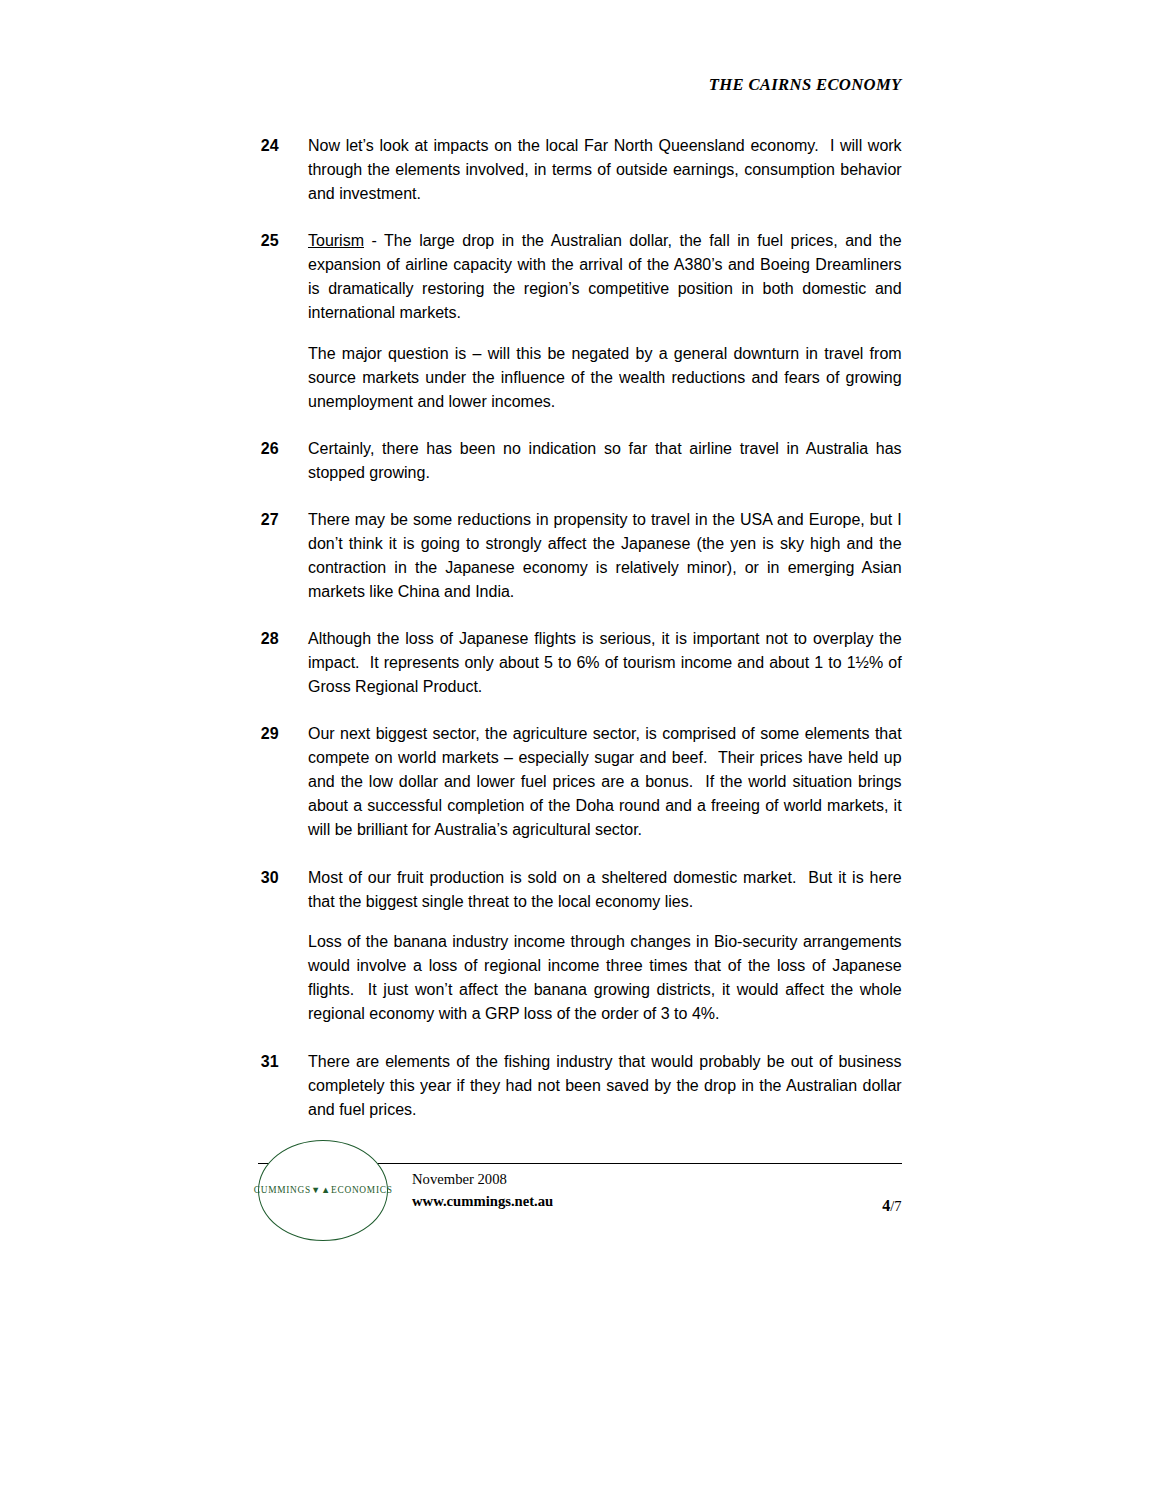THE CAIRNS ECONOMY
24
Now let’s look at impacts on the local Far North Queensland economy. I will work through the elements involved, in terms of outside earnings, consumption behavior and investment.
25
Tourism - The large drop in the Australian dollar, the fall in fuel prices, and the expansion of airline capacity with the arrival of the A380’s and Boeing Dreamliners is dramatically restoring the region’s competitive position in both domestic and international markets.
The major question is – will this be negated by a general downturn in travel from source markets under the influence of the wealth reductions and fears of growing unemployment and lower incomes.
26
Certainly, there has been no indication so far that airline travel in Australia has stopped growing.
27
There may be some reductions in propensity to travel in the USA and Europe, but I don’t think it is going to strongly affect the Japanese (the yen is sky high and the contraction in the Japanese economy is relatively minor), or in emerging Asian markets like China and India.
28
Although the loss of Japanese flights is serious, it is important not to overplay the impact. It represents only about 5 to 6% of tourism income and about 1 to 1½% of Gross Regional Product.
29
Our next biggest sector, the agriculture sector, is comprised of some elements that compete on world markets – especially sugar and beef. Their prices have held up and the low dollar and lower fuel prices are a bonus. If the world situation brings about a successful completion of the Doha round and a freeing of world markets, it will be brilliant for Australia’s agricultural sector.
30
Most of our fruit production is sold on a sheltered domestic market. But it is here that the biggest single threat to the local economy lies.
Loss of the banana industry income through changes in Bio-security arrangements would involve a loss of regional income three times that of the loss of Japanese flights. It just won’t affect the banana growing districts, it would affect the whole regional economy with a GRP loss of the order of 3 to 4%.
31
There are elements of the fishing industry that would probably be out of business completely this year if they had not been saved by the drop in the Australian dollar and fuel prices.
CUMMINGS ▼▲ ECONOMICS
November 2008 www.cummings.net.au
4/7